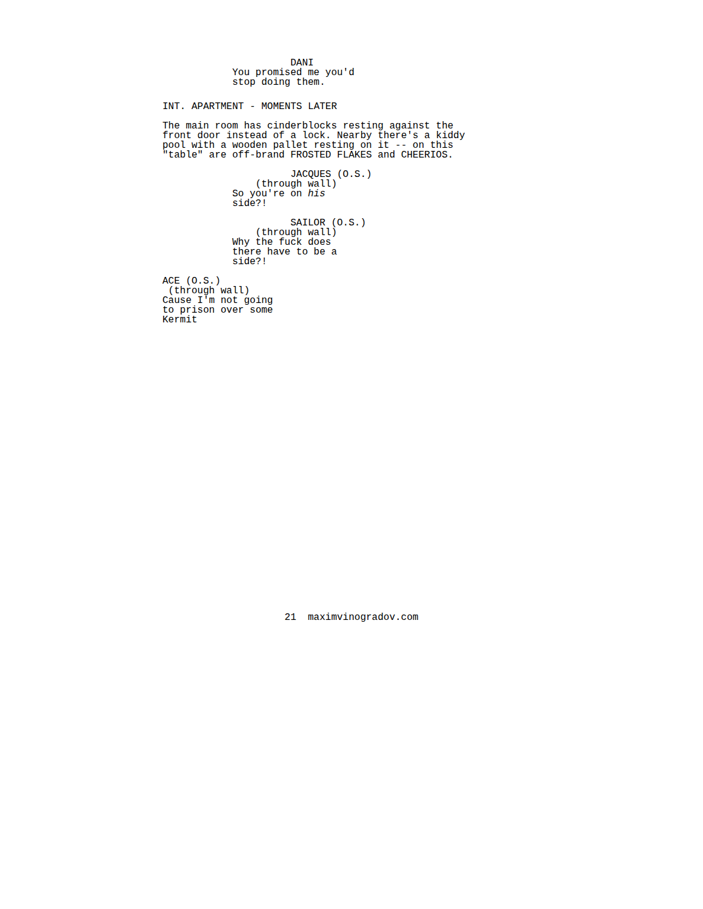DANI
You promised me you'd stop doing them.
INT. APARTMENT - MOMENTS LATER
The main room has cinderblocks resting against the front door instead of a lock. Nearby there's a kiddy pool with a wooden pallet resting on it -- on this "table" are off-brand FROSTED FLAKES and CHEERIOS.
JACQUES (O.S.)
(through wall)
So you're on his side?!
SAILOR (O.S.)
(through wall)
Why the fuck does there have to be a side?!
ACE (O.S.)
(through wall)
Cause I'm not going to prison over some Kermit
21 maximvinogradov.com